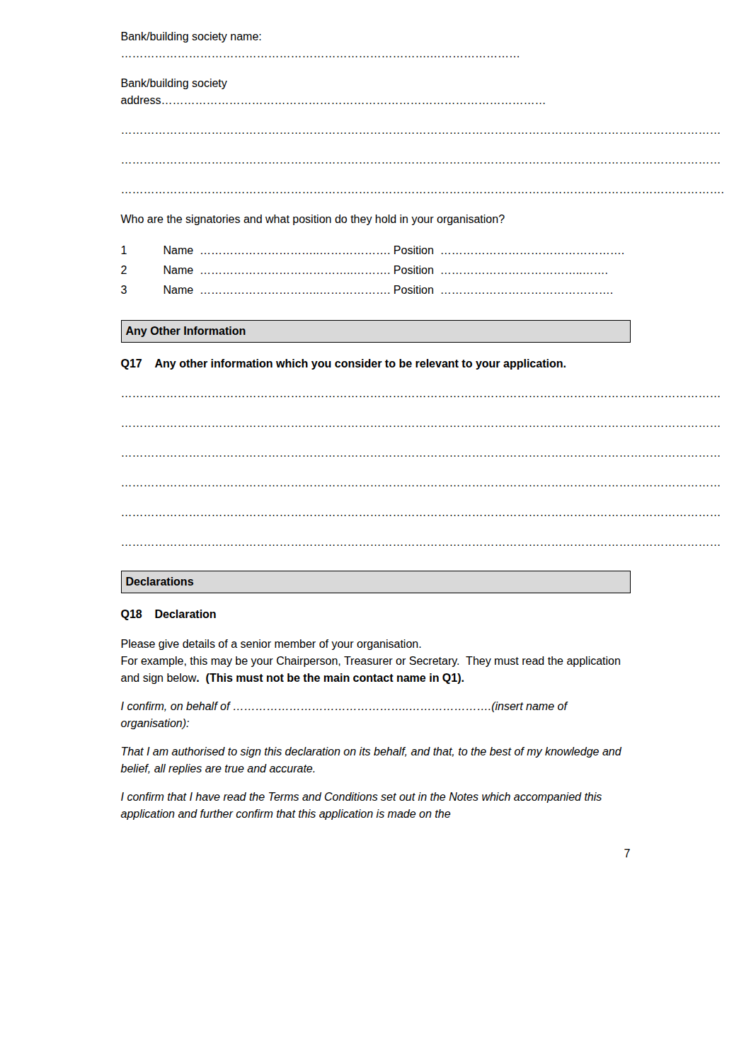Bank/building society name: ……………………………………………………………………….……………………
Bank/building society address…………………………………………………………………………………………
……………………………………………………………………………………………………………………………………………
……………………………………………………………………………………………………………………………………………
…………………………………………………………………………………………………………………………………………….
Who are the signatories and what position do they hold in your organisation?
| 1 | | Name …………………………..………………. Position …………………………………………. |
| 2 | | Name …………………………………..………. Position ………………………………..……. |
| 3 | | Name …………………………..………………. Position ………………………………………. |
Any Other Information
Q17 Any other information which you consider to be relevant to your application.
……………………………………………………………………………………………………………………………………………
……………………………………………………………………………………………………………………………………………
……………………………………………………………………………………………………………………………………………
……………………………………………………………………………………………………………………………………………
……………………………………………………………………………………………………………………………………………
……………………………………………………………………………………………………………………………………………
Declarations
Q18 Declaration
Please give details of a senior member of your organisation.
For example, this may be your Chairperson, Treasurer or Secretary. They must read the application and sign below. (This must not be the main contact name in Q1).
I confirm, on behalf of ………………………………………..………………….(insert name of organisation):
That I am authorised to sign this declaration on its behalf, and that, to the best of my knowledge and belief, all replies are true and accurate.
I confirm that I have read the Terms and Conditions set out in the Notes which accompanied this application and further confirm that this application is made on the
7